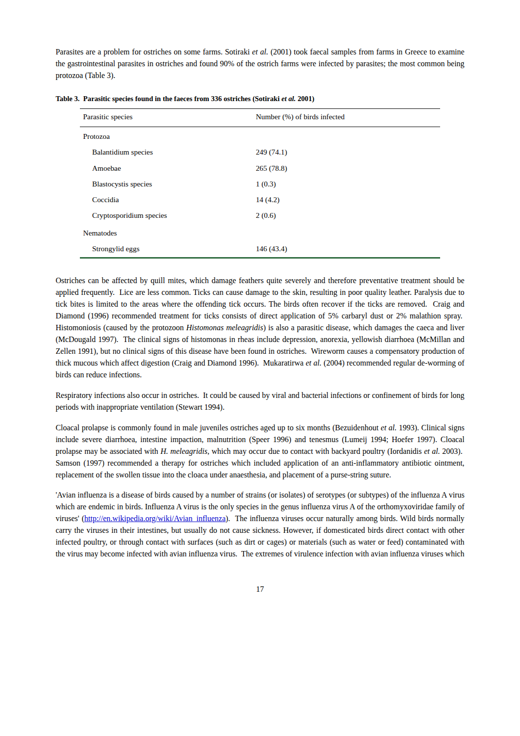Parasites are a problem for ostriches on some farms. Sotiraki et al. (2001) took faecal samples from farms in Greece to examine the gastrointestinal parasites in ostriches and found 90% of the ostrich farms were infected by parasites; the most common being protozoa (Table 3).
Table 3. Parasitic species found in the faeces from 336 ostriches (Sotiraki et al. 2001)
| Parasitic species | Number (%) of birds infected |
| --- | --- |
| Protozoa | |
| Balantidium species | 249 (74.1) |
| Amoebae | 265 (78.8) |
| Blastocystis species | 1 (0.3) |
| Coccidia | 14 (4.2) |
| Cryptosporidium species | 2 (0.6) |
| Nematodes | |
| Strongylid eggs | 146 (43.4) |
Ostriches can be affected by quill mites, which damage feathers quite severely and therefore preventative treatment should be applied frequently. Lice are less common. Ticks can cause damage to the skin, resulting in poor quality leather. Paralysis due to tick bites is limited to the areas where the offending tick occurs. The birds often recover if the ticks are removed. Craig and Diamond (1996) recommended treatment for ticks consists of direct application of 5% carbaryl dust or 2% malathion spray. Histomoniosis (caused by the protozoon Histomonas meleagridis) is also a parasitic disease, which damages the caeca and liver (McDougald 1997). The clinical signs of histomonas in rheas include depression, anorexia, yellowish diarrhoea (McMillan and Zellen 1991), but no clinical signs of this disease have been found in ostriches. Wireworm causes a compensatory production of thick mucous which affect digestion (Craig and Diamond 1996). Mukaratirwa et al. (2004) recommended regular de-worming of birds can reduce infections.
Respiratory infections also occur in ostriches. It could be caused by viral and bacterial infections or confinement of birds for long periods with inappropriate ventilation (Stewart 1994).
Cloacal prolapse is commonly found in male juveniles ostriches aged up to six months (Bezuidenhout et al. 1993). Clinical signs include severe diarrhoea, intestine impaction, malnutrition (Speer 1996) and tenesmus (Lumeij 1994; Hoefer 1997). Cloacal prolapse may be associated with H. meleagridis, which may occur due to contact with backyard poultry (Iordanidis et al. 2003). Samson (1997) recommended a therapy for ostriches which included application of an anti-inflammatory antibiotic ointment, replacement of the swollen tissue into the cloaca under anaesthesia, and placement of a purse-string suture.
'Avian influenza is a disease of birds caused by a number of strains (or isolates) of serotypes (or subtypes) of the influenza A virus which are endemic in birds. Influenza A virus is the only species in the genus influenza virus A of the orthomyxoviridae family of viruses' (http://en.wikipedia.org/wiki/Avian_influenza). The influenza viruses occur naturally among birds. Wild birds normally carry the viruses in their intestines, but usually do not cause sickness. However, if domesticated birds direct contact with other infected poultry, or through contact with surfaces (such as dirt or cages) or materials (such as water or feed) contaminated with the virus may become infected with avian influenza virus. The extremes of virulence infection with avian influenza viruses which
17